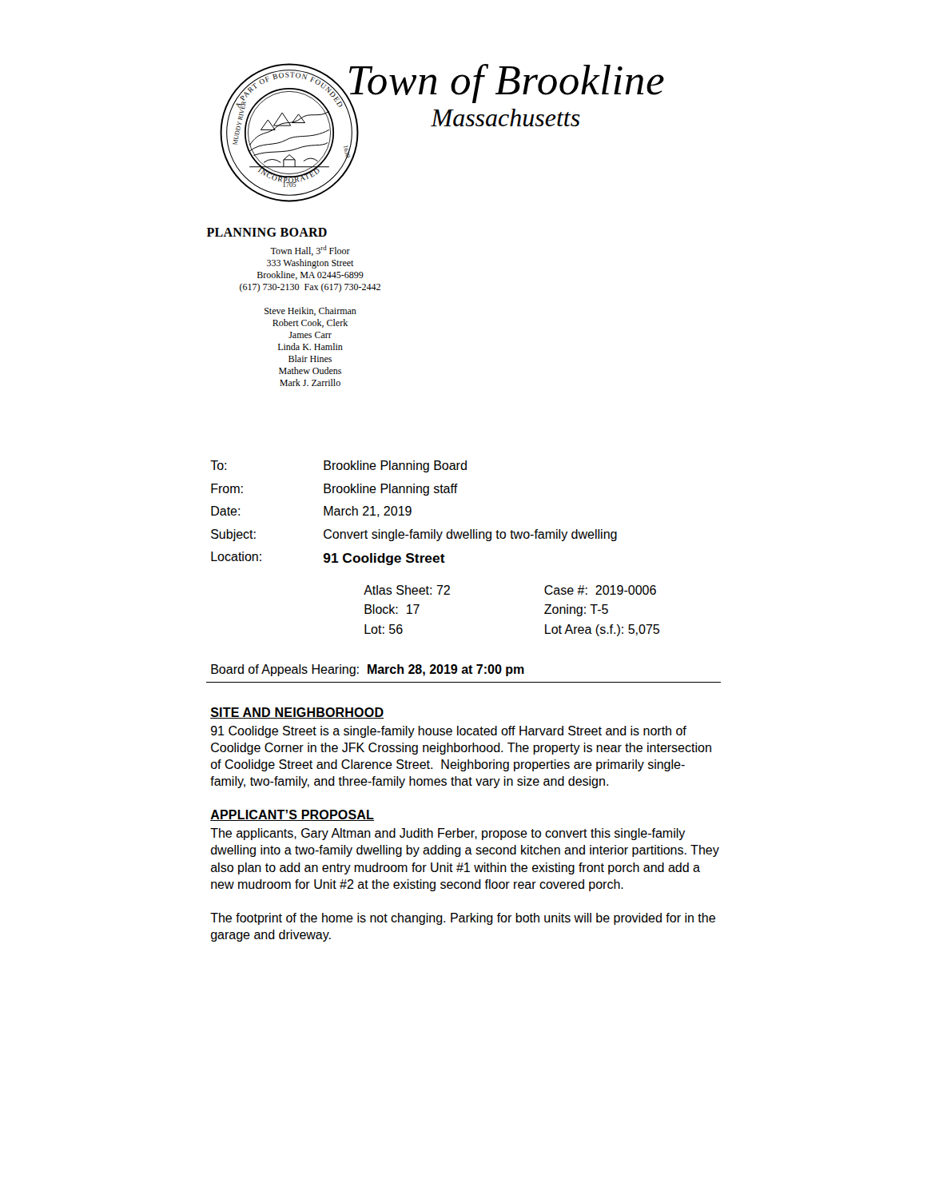A PART OF BOSTON FOUNDED INCORPORATED MUDDY RIVER 1630 1705
Town of Brookline
Massachusetts
PLANNING BOARD
Town Hall, 3rd Floor
333 Washington Street
Brookline, MA 02445-6899
(617) 730-2130 Fax (617) 730-2442
Steve Heikin, Chairman
Robert Cook, Clerk
James Carr
Linda K. Hamlin
Blair Hines
Mathew Oudens
Mark J. Zarrillo
| To: | Brookline Planning Board |
| From: | Brookline Planning staff |
| Date: | March 21, 2019 |
| Subject: | Convert single-family dwelling to two-family dwelling |
| Location: | 91 Coolidge Street |
| Atlas Sheet: 72 | Case #: 2019-0006 |
| Block: 17 | Zoning: T-5 |
| Lot: 56 | Lot Area (s.f.): 5,075 |
Board of Appeals Hearing: March 28, 2019 at 7:00 pm
SITE AND NEIGHBORHOOD
91 Coolidge Street is a single-family house located off Harvard Street and is north of Coolidge Corner in the JFK Crossing neighborhood. The property is near the intersection of Coolidge Street and Clarence Street. Neighboring properties are primarily single-family, two-family, and three-family homes that vary in size and design.
APPLICANT’S PROPOSAL
The applicants, Gary Altman and Judith Ferber, propose to convert this single-family dwelling into a two-family dwelling by adding a second kitchen and interior partitions. They also plan to add an entry mudroom for Unit #1 within the existing front porch and add a new mudroom for Unit #2 at the existing second floor rear covered porch.
The footprint of the home is not changing. Parking for both units will be provided for in the garage and driveway.